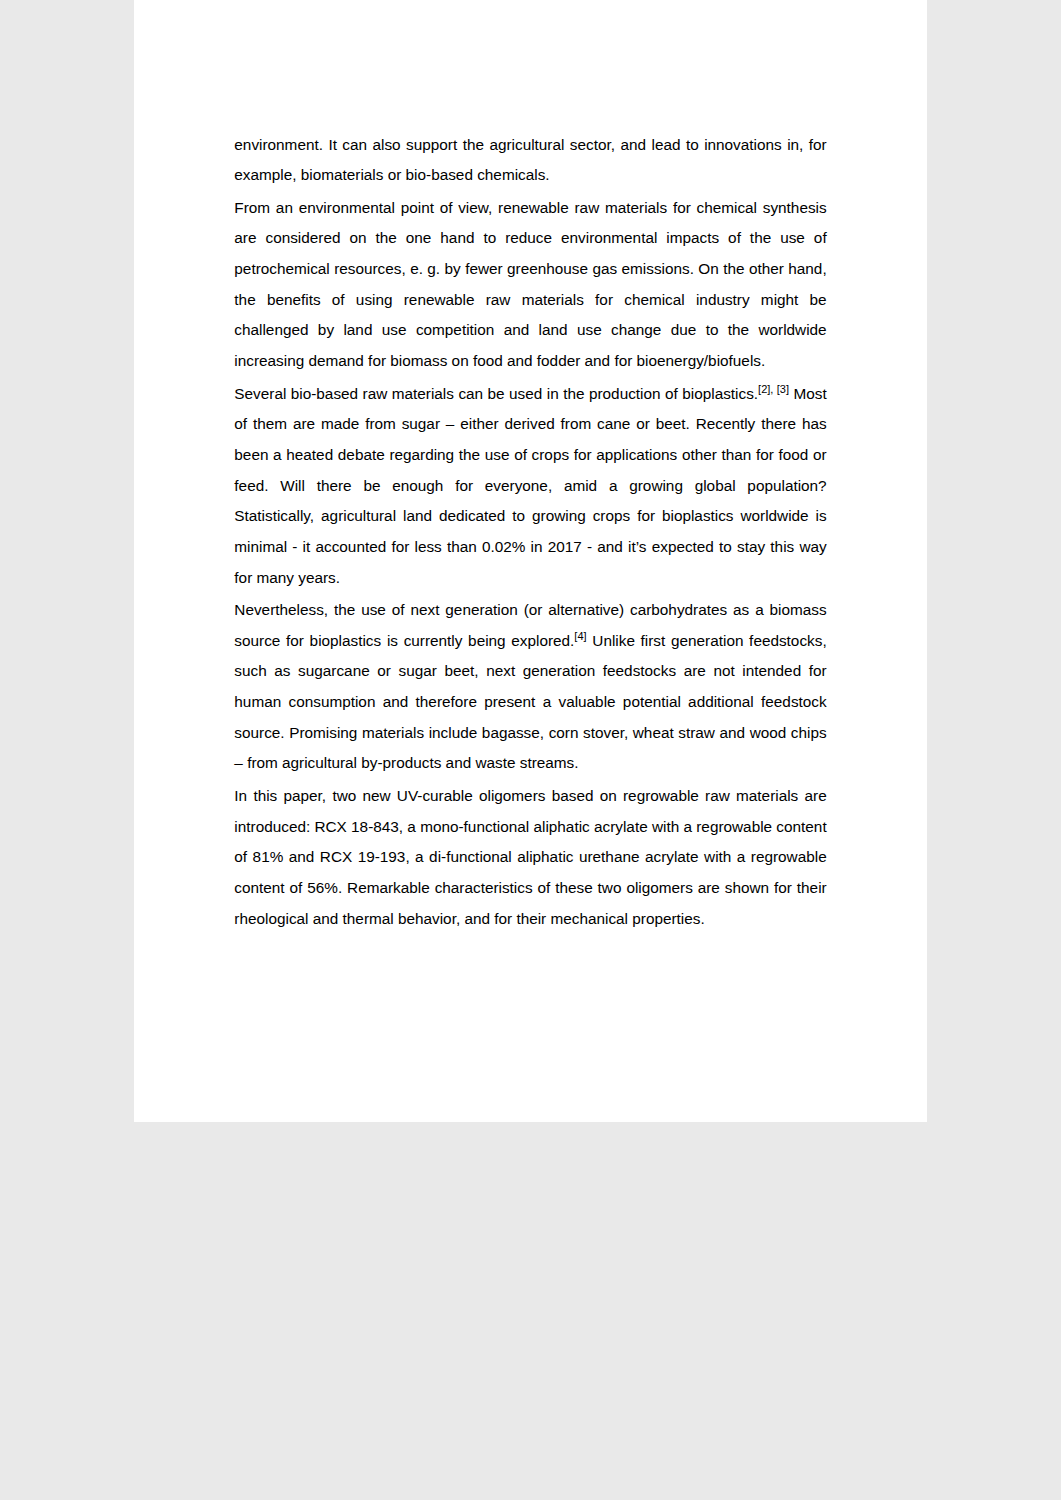environment. It can also support the agricultural sector, and lead to innovations in, for example, biomaterials or bio-based chemicals.
From an environmental point of view, renewable raw materials for chemical synthesis are considered on the one hand to reduce environmental impacts of the use of petrochemical resources, e. g. by fewer greenhouse gas emissions. On the other hand, the benefits of using renewable raw materials for chemical industry might be challenged by land use competition and land use change due to the worldwide increasing demand for biomass on food and fodder and for bioenergy/biofuels.
Several bio-based raw materials can be used in the production of bioplastics.[2], [3] Most of them are made from sugar – either derived from cane or beet. Recently there has been a heated debate regarding the use of crops for applications other than for food or feed. Will there be enough for everyone, amid a growing global population? Statistically, agricultural land dedicated to growing crops for bioplastics worldwide is minimal - it accounted for less than 0.02% in 2017 - and it’s expected to stay this way for many years.
Nevertheless, the use of next generation (or alternative) carbohydrates as a biomass source for bioplastics is currently being explored.[4] Unlike first generation feedstocks, such as sugarcane or sugar beet, next generation feedstocks are not intended for human consumption and therefore present a valuable potential additional feedstock source. Promising materials include bagasse, corn stover, wheat straw and wood chips – from agricultural by-products and waste streams.
In this paper, two new UV-curable oligomers based on regrowable raw materials are introduced: RCX 18-843, a mono-functional aliphatic acrylate with a regrowable content of 81% and RCX 19-193, a di-functional aliphatic urethane acrylate with a regrowable content of 56%. Remarkable characteristics of these two oligomers are shown for their rheological and thermal behavior, and for their mechanical properties.